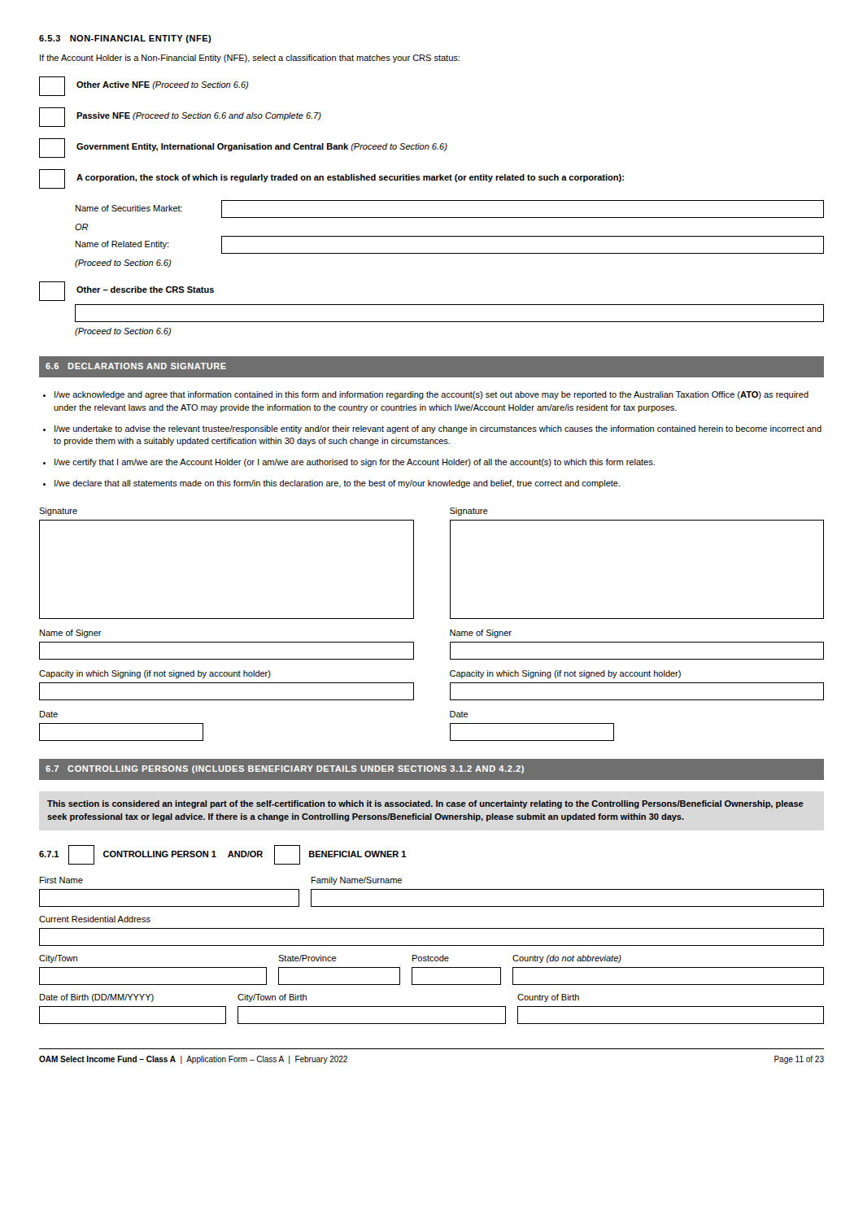6.5.3 NON-FINANCIAL ENTITY (NFE)
If the Account Holder is a Non-Financial Entity (NFE), select a classification that matches your CRS status:
Other Active NFE (Proceed to Section 6.6)
Passive NFE (Proceed to Section 6.6 and also Complete 6.7)
Government Entity, International Organisation and Central Bank (Proceed to Section 6.6)
A corporation, the stock of which is regularly traded on an established securities market (or entity related to such a corporation):
Name of Securities Market:
OR
Name of Related Entity:
(Proceed to Section 6.6)
Other – describe the CRS Status
(Proceed to Section 6.6)
6.6 DECLARATIONS AND SIGNATURE
I/we acknowledge and agree that information contained in this form and information regarding the account(s) set out above may be reported to the Australian Taxation Office (ATO) as required under the relevant laws and the ATO may provide the information to the country or countries in which I/we/Account Holder am/are/is resident for tax purposes.
I/we undertake to advise the relevant trustee/responsible entity and/or their relevant agent of any change in circumstances which causes the information contained herein to become incorrect and to provide them with a suitably updated certification within 30 days of such change in circumstances.
I/we certify that I am/we are the Account Holder (or I am/we are authorised to sign for the Account Holder) of all the account(s) to which this form relates.
I/we declare that all statements made on this form/in this declaration are, to the best of my/our knowledge and belief, true correct and complete.
Signature
Name of Signer
Capacity in which Signing (if not signed by account holder)
Date
Signature
Name of Signer
Capacity in which Signing (if not signed by account holder)
Date
6.7 CONTROLLING PERSONS (INCLUDES BENEFICIARY DETAILS UNDER SECTIONS 3.1.2 AND 4.2.2)
This section is considered an integral part of the self-certification to which it is associated. In case of uncertainty relating to the Controlling Persons/Beneficial Ownership, please seek professional tax or legal advice. If there is a change in Controlling Persons/Beneficial Ownership, please submit an updated form within 30 days.
6.7.1
CONTROLLING PERSON 1 AND/OR
BENEFICIAL OWNER 1
First Name
Family Name/Surname
Current Residential Address
City/Town
State/Province
Postcode
Country (do not abbreviate)
Date of Birth (DD/MM/YYYY)
City/Town of Birth
Country of Birth
OAM Select Income Fund – Class A | Application Form – Class A | February 2022
Page 11 of 23